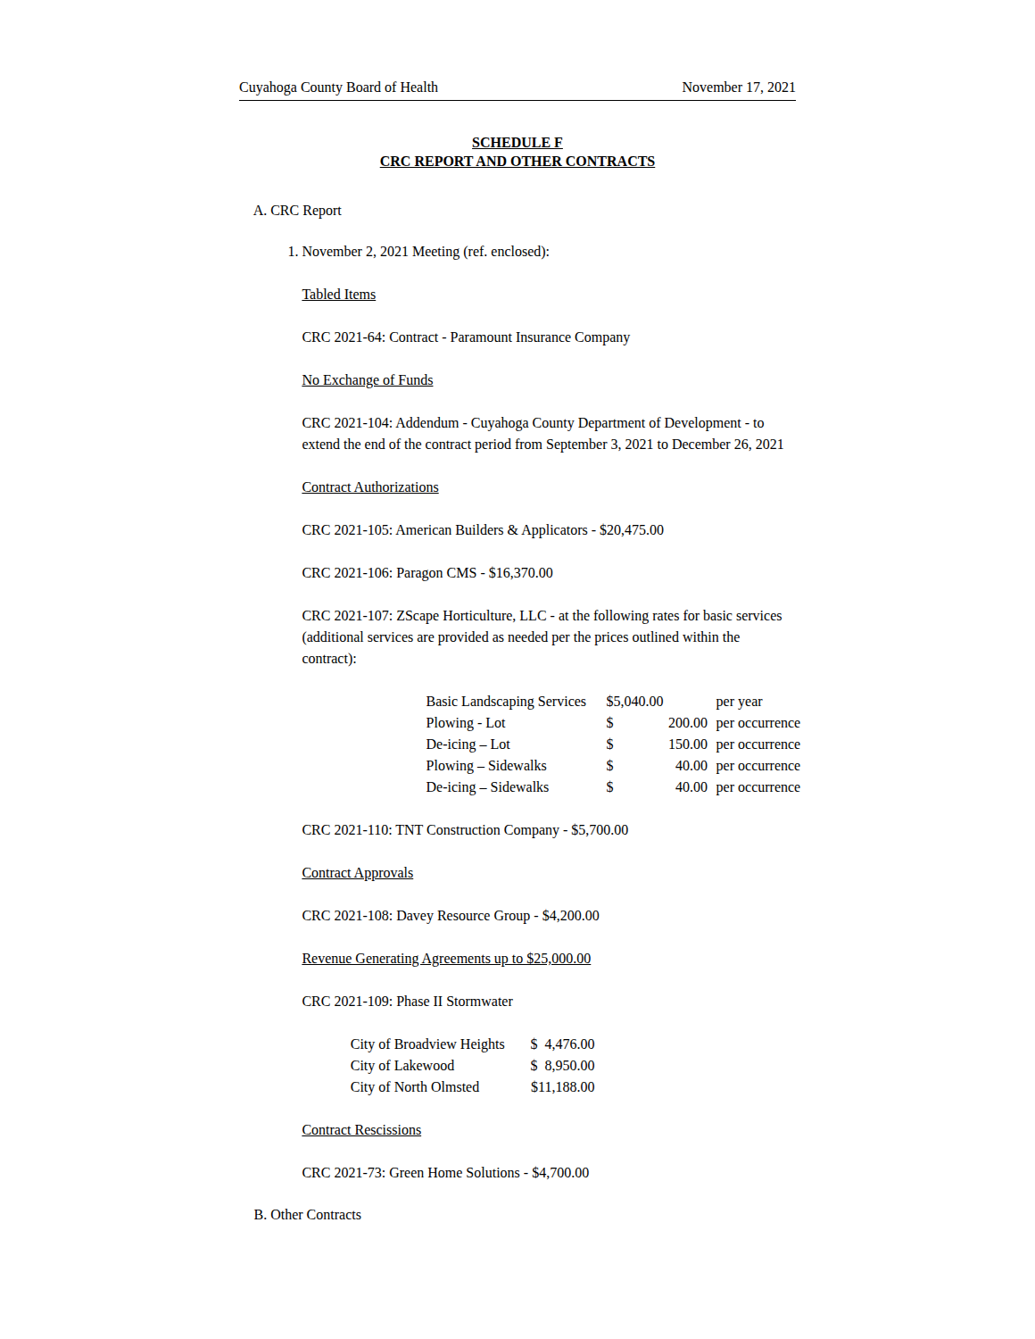Cuyahoga County Board of Health
November 17, 2021
SCHEDULE F CRC REPORT AND OTHER CONTRACTS
CRC Report
November 2, 2021 Meeting (ref. enclosed):
Tabled Items
CRC 2021-64: Contract - Paramount Insurance Company
No Exchange of Funds
CRC 2021-104: Addendum - Cuyahoga County Department of Development - to extend the end of the contract period from September 3, 2021 to December 26, 2021
Contract Authorizations
CRC 2021-105: American Builders & Applicators - $20,475.00
CRC 2021-106: Paragon CMS - $16,370.00
CRC 2021-107: ZScape Horticulture, LLC - at the following rates for basic services (additional services are provided as needed per the prices outlined within the contract):
| Basic Landscaping Services | $5,040.00 | | per year |
| Plowing - Lot | $ | 200.00 | per occurrence |
| De-icing – Lot | $ | 150.00 | per occurrence |
| Plowing – Sidewalks | $ | 40.00 | per occurrence |
| De-icing – Sidewalks | $ | 40.00 | per occurrence |
CRC 2021-110: TNT Construction Company - $5,700.00
Contract Approvals
CRC 2021-108: Davey Resource Group - $4,200.00
Revenue Generating Agreements up to $25,000.00
CRC 2021-109: Phase II Stormwater
| City of Broadview Heights | $ 4,476.00 |
| City of Lakewood | $ 8,950.00 |
| City of North Olmsted | $11,188.00 |
Contract Rescissions
CRC 2021-73: Green Home Solutions - $4,700.00
Other Contracts